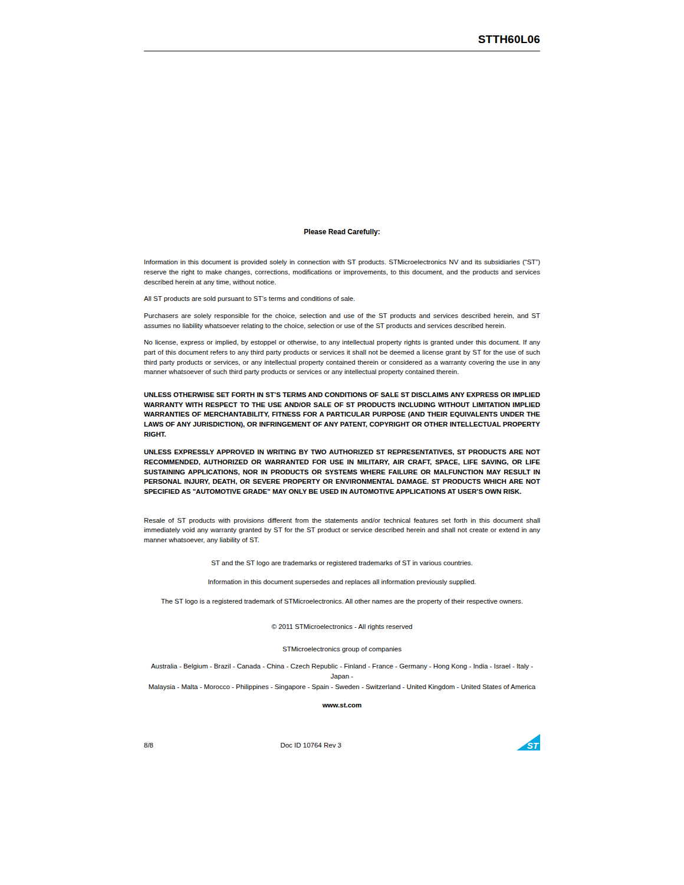STTH60L06
Please Read Carefully:
Information in this document is provided solely in connection with ST products. STMicroelectronics NV and its subsidiaries (“ST”) reserve the right to make changes, corrections, modifications or improvements, to this document, and the products and services described herein at any time, without notice.
All ST products are sold pursuant to ST’s terms and conditions of sale.
Purchasers are solely responsible for the choice, selection and use of the ST products and services described herein, and ST assumes no liability whatsoever relating to the choice, selection or use of the ST products and services described herein.
No license, express or implied, by estoppel or otherwise, to any intellectual property rights is granted under this document. If any part of this document refers to any third party products or services it shall not be deemed a license grant by ST for the use of such third party products or services, or any intellectual property contained therein or considered as a warranty covering the use in any manner whatsoever of such third party products or services or any intellectual property contained therein.
UNLESS OTHERWISE SET FORTH IN ST’S TERMS AND CONDITIONS OF SALE ST DISCLAIMS ANY EXPRESS OR IMPLIED WARRANTY WITH RESPECT TO THE USE AND/OR SALE OF ST PRODUCTS INCLUDING WITHOUT LIMITATION IMPLIED WARRANTIES OF MERCHANTABILITY, FITNESS FOR A PARTICULAR PURPOSE (AND THEIR EQUIVALENTS UNDER THE LAWS OF ANY JURISDICTION), OR INFRINGEMENT OF ANY PATENT, COPYRIGHT OR OTHER INTELLECTUAL PROPERTY RIGHT.
UNLESS EXPRESSLY APPROVED IN WRITING BY TWO AUTHORIZED ST REPRESENTATIVES, ST PRODUCTS ARE NOT RECOMMENDED, AUTHORIZED OR WARRANTED FOR USE IN MILITARY, AIR CRAFT, SPACE, LIFE SAVING, OR LIFE SUSTAINING APPLICATIONS, NOR IN PRODUCTS OR SYSTEMS WHERE FAILURE OR MALFUNCTION MAY RESULT IN PERSONAL INJURY, DEATH, OR SEVERE PROPERTY OR ENVIRONMENTAL DAMAGE. ST PRODUCTS WHICH ARE NOT SPECIFIED AS "AUTOMOTIVE GRADE" MAY ONLY BE USED IN AUTOMOTIVE APPLICATIONS AT USER’S OWN RISK.
Resale of ST products with provisions different from the statements and/or technical features set forth in this document shall immediately void any warranty granted by ST for the ST product or service described herein and shall not create or extend in any manner whatsoever, any liability of ST.
ST and the ST logo are trademarks or registered trademarks of ST in various countries.
Information in this document supersedes and replaces all information previously supplied.
The ST logo is a registered trademark of STMicroelectronics. All other names are the property of their respective owners.
© 2011 STMicroelectronics - All rights reserved
STMicroelectronics group of companies
Australia - Belgium - Brazil - Canada - China - Czech Republic - Finland - France - Germany - Hong Kong - India - Israel - Italy - Japan -
Malaysia - Malta - Morocco - Philippines - Singapore - Spain - Sweden - Switzerland - United Kingdom - United States of America
www.st.com
8/8
Doc ID 10764 Rev 3